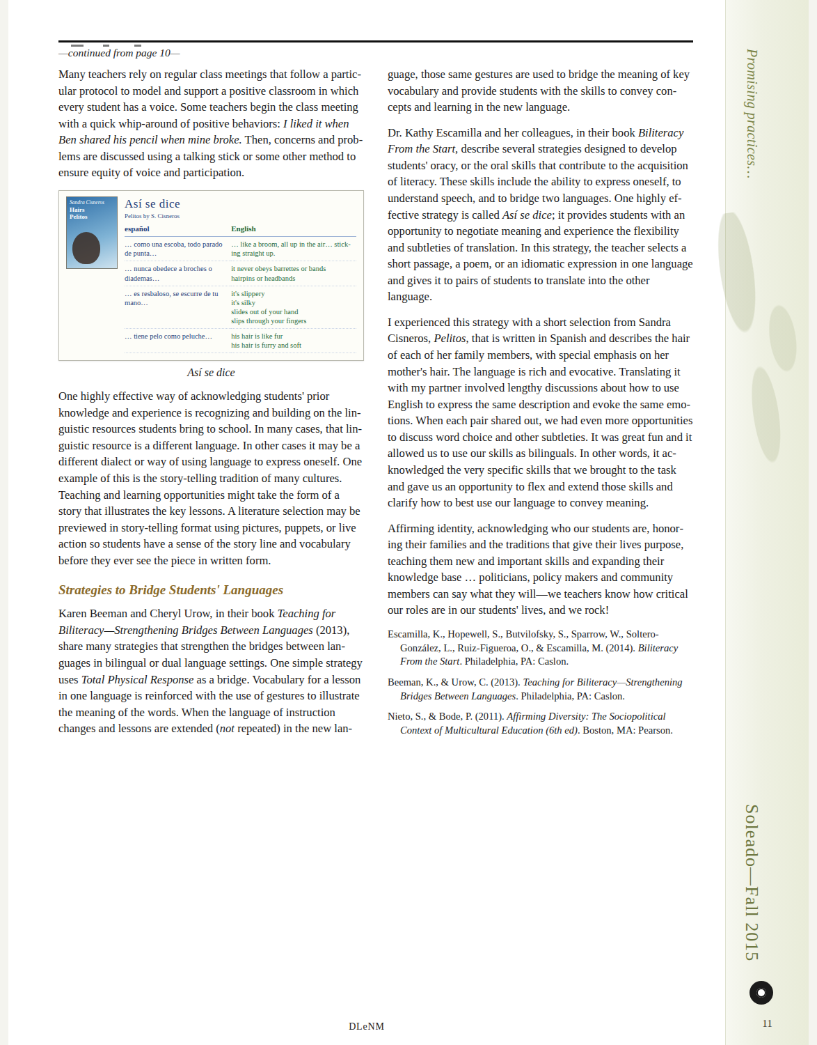Promising practices…
Soleado—Fall 2015
11
—continued from page 10—
Many teachers rely on regular class meetings that follow a particular protocol to model and support a positive classroom in which every student has a voice. Some teachers begin the class meeting with a quick whip-around of positive behaviors: I liked it when Ben shared his pencil when mine broke. Then, concerns and problems are discussed using a talking stick or some other method to ensure equity of voice and participation.
Sandra Cisneros
Hairs
Pelitos
Así se dice
Pelitos by S. Cisneros
| español | English |
| --- | --- |
| … como una escoba, todo parado de punta… | … like a broom, all up in the air… sticking straight up. |
| … nunca obedece a broches o diademas… | it never obeys barrettes or bands hairpins or headbands |
| … es resbaloso, se escurre de tu mano… | it's slippery it's silky slides out of your hand slips through your fingers |
| … tiene pelo como peluche… | his hair is like fur his hair is furry and soft |
Así se dice
One highly effective way of acknowledging students' prior knowledge and experience is recognizing and building on the linguistic resources students bring to school. In many cases, that linguistic resource is a different language. In other cases it may be a different dialect or way of using language to express oneself. One example of this is the story-telling tradition of many cultures. Teaching and learning opportunities might take the form of a story that illustrates the key lessons. A literature selection may be previewed in story-telling format using pictures, puppets, or live action so students have a sense of the story line and vocabulary before they ever see the piece in written form.
Strategies to Bridge Students' Languages
Karen Beeman and Cheryl Urow, in their book Teaching for Biliteracy—Strengthening Bridges Between Languages (2013), share many strategies that strengthen the bridges between languages in bilingual or dual language settings. One simple strategy uses Total Physical Response as a bridge. Vocabulary for a lesson in one language is reinforced with the use of gestures to illustrate the meaning of the words. When the language of instruction changes and lessons are extended (not repeated) in the new language, those same gestures are used to bridge the meaning of key vocabulary and provide students with the skills to convey concepts and learning in the new language.
Dr. Kathy Escamilla and her colleagues, in their book Biliteracy From the Start, describe several strategies designed to develop students' oracy, or the oral skills that contribute to the acquisition of literacy. These skills include the ability to express oneself, to understand speech, and to bridge two languages. One highly effective strategy is called Así se dice; it provides students with an opportunity to negotiate meaning and experience the flexibility and subtleties of translation. In this strategy, the teacher selects a short passage, a poem, or an idiomatic expression in one language and gives it to pairs of students to translate into the other language.
I experienced this strategy with a short selection from Sandra Cisneros, Pelitos, that is written in Spanish and describes the hair of each of her family members, with special emphasis on her mother's hair. The language is rich and evocative. Translating it with my partner involved lengthy discussions about how to use English to express the same description and evoke the same emotions. When each pair shared out, we had even more opportunities to discuss word choice and other subtleties. It was great fun and it allowed us to use our skills as bilinguals. In other words, it acknowledged the very specific skills that we brought to the task and gave us an opportunity to flex and extend those skills and clarify how to best use our language to convey meaning.
Affirming identity, acknowledging who our students are, honoring their families and the traditions that give their lives purpose, teaching them new and important skills and expanding their knowledge base … politicians, policy makers and community members can say what they will—we teachers know how critical our roles are in our students' lives, and we rock!
Escamilla, K., Hopewell, S., Butvilofsky, S., Sparrow, W., Soltero-González, L., Ruiz-Figueroa, O., & Escamilla, M. (2014). Biliteracy From the Start. Philadelphia, PA: Caslon.
Beeman, K., & Urow, C. (2013). Teaching for Biliteracy—Strengthening Bridges Between Languages. Philadelphia, PA: Caslon.
Nieto, S., & Bode, P. (2011). Affirming Diversity: The Sociopolitical Context of Multicultural Education (6th ed). Boston, MA: Pearson.
DLeNM